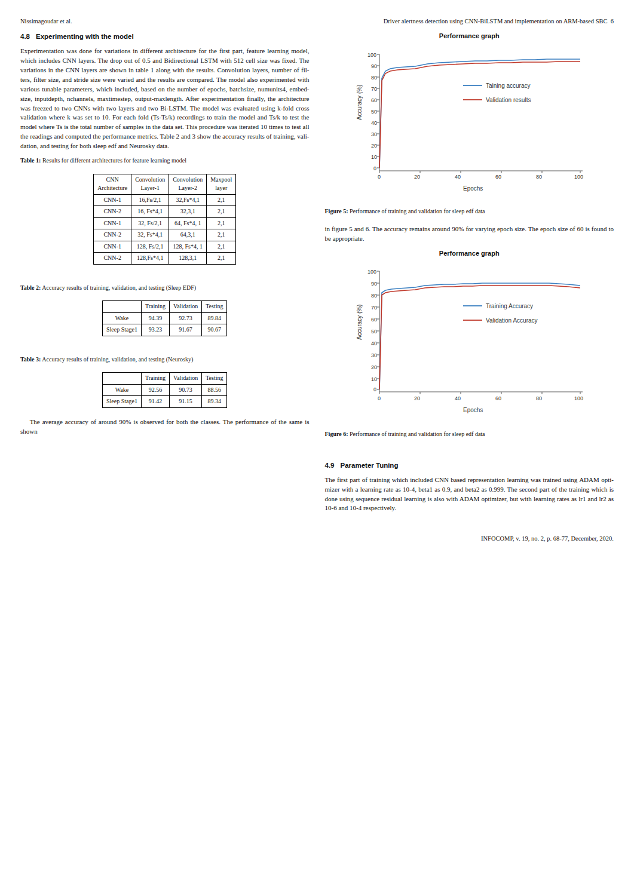Nissimagoudar et al.
Driver alertness detection using CNN-BiLSTM and implementation on ARM-based SBC 6
4.8 Experimenting with the model
Experimentation was done for variations in different architecture for the first part, feature learning model, which includes CNN layers. The drop out of 0.5 and Bidirectional LSTM with 512 cell size was fixed. The variations in the CNN layers are shown in table 1 along with the results. Convolution layers, number of filters, filter size, and stride size were varied and the results are compared. The model also experimented with various tunable parameters, which included, based on the number of epochs, batchsize, numunits4, embedsize, inputdepth, nchannels, maxtimestep, output-maxlength. After experimentation finally, the architecture was freezed to two CNNs with two layers and two Bi-LSTM. The model was evaluated using k-fold cross validation where k was set to 10. For each fold (Ts-Ts/k) recordings to train the model and Ts/k to test the model where Ts is the total number of samples in the data set. This procedure was iterated 10 times to test all the readings and computed the performance metrics. Table 2 and 3 show the accuracy results of training, validation, and testing for both sleep edf and Neurosky data.
Table 1: Results for different architectures for feature learning model
| CNN Architecture | Convolution Layer-1 | Convolution Layer-2 | Maxpool layer |
| --- | --- | --- | --- |
| CNN-1 | 16,Fs/2,1 | 32,Fs*4,1 | 2,1 |
| CNN-2 | 16, Fs*4,1 | 32,3,1 | 2,1 |
| CNN-1 | 32, Fs/2,1 | 64, Fs*4, 1 | 2,1 |
| CNN-2 | 32, Fs*4,1 | 64,3,1 | 2,1 |
| CNN-1 | 128, Fs/2,1 | 128, Fs*4, 1 | 2,1 |
| CNN-2 | 128,Fs*4,1 | 128,3,1 | 2,1 |
Table 2: Accuracy results of training, validation, and testing (Sleep EDF)
| | Training | Validation | Testing |
| --- | --- | --- | --- |
| Wake | 94.39 | 92.73 | 89.84 |
| Sleep Stage1 | 93.23 | 91.67 | 90.67 |
Table 3: Accuracy results of training, validation, and testing (Neurosky)
| | Training | Validation | Testing |
| --- | --- | --- | --- |
| Wake | 92.56 | 90.73 | 88.56 |
| Sleep Stage1 | 91.42 | 91.15 | 89.34 |
The average accuracy of around 90% is observed for both the classes. The performance of the same is shown
Performance graph
100 90 80 70 60 50 40 30 20 10 0 0 20 40 60 80 100 Accuracy (%) Epochs Taining accuracy Validation results
Figure 5: Performance of training and validation for sleep edf data
in figure 5 and 6. The accuracy remains around 90% for varying epoch size. The epoch size of 60 is found to be appropriate.
Performance graph
100 90 80 70 60 50 40 30 20 10 0 0 20 40 60 80 100 Accuracy (%) Epochs Training Accuracy Validation Accuracy
Figure 6: Performance of training and validation for sleep edf data
4.9 Parameter Tuning
The first part of training which included CNN based representation learning was trained using ADAM optimizer with a learning rate as 10-4, beta1 as 0.9, and beta2 as 0.999. The second part of the training which is done using sequence residual learning is also with ADAM optimizer, but with learning rates as lr1 and lr2 as 10-6 and 10-4 respectively.
INFOCOMP, v. 19, no. 2, p. 68-77, December, 2020.